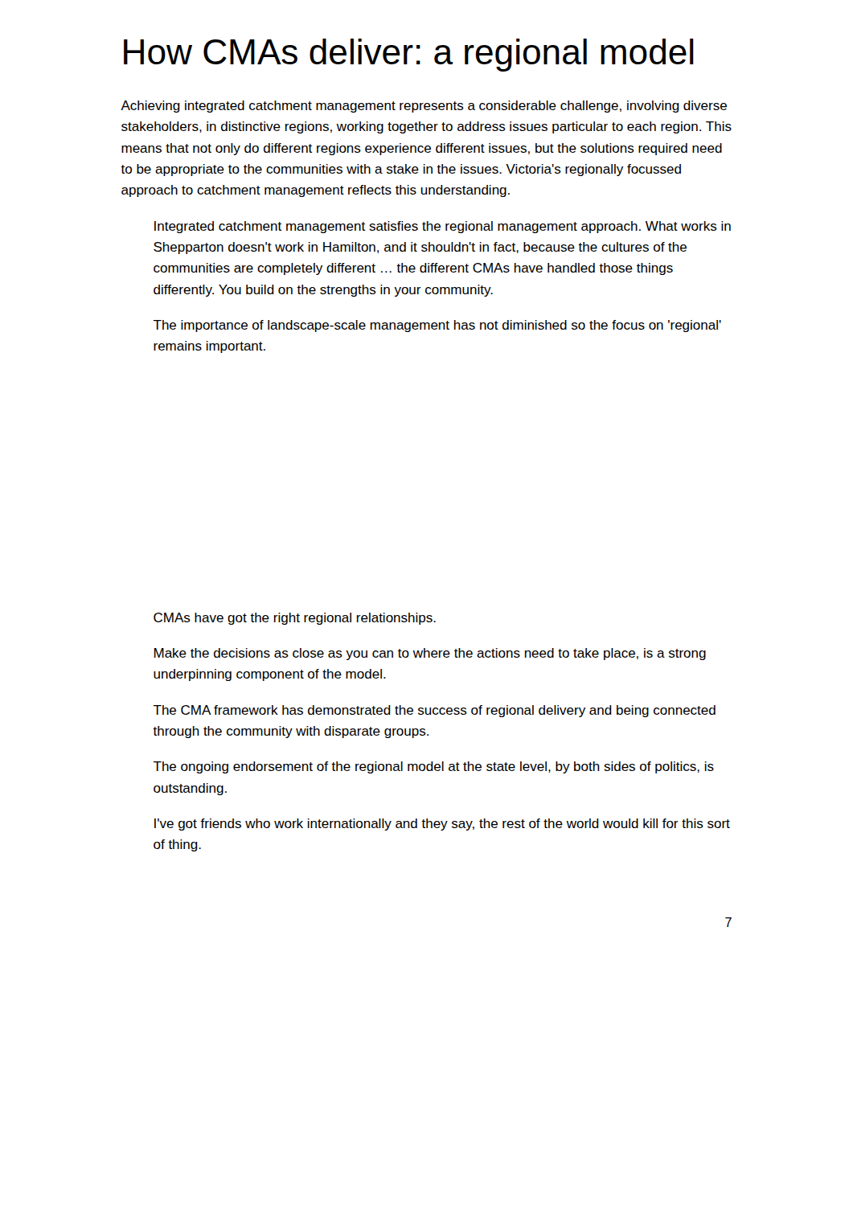How CMAs deliver: a regional model
Achieving integrated catchment management represents a considerable challenge, involving diverse stakeholders, in distinctive regions, working together to address issues particular to each region. This means that not only do different regions experience different issues, but the solutions required need to be appropriate to the communities with a stake in the issues. Victoria's regionally focussed approach to catchment management reflects this understanding.
Integrated catchment management satisfies the regional management approach. What works in Shepparton doesn't work in Hamilton, and it shouldn't in fact, because the cultures of the communities are completely different … the different CMAs have handled those things differently. You build on the strengths in your community.
The importance of landscape-scale management has not diminished so the focus on 'regional' remains important.
CMAs have got the right regional relationships.
Make the decisions as close as you can to where the actions need to take place, is a strong underpinning component of the model.
The CMA framework has demonstrated the success of regional delivery and being connected through the community with disparate groups.
The ongoing endorsement of the regional model at the state level, by both sides of politics, is outstanding.
I've got friends who work internationally and they say, the rest of the world would kill for this sort of thing.
7